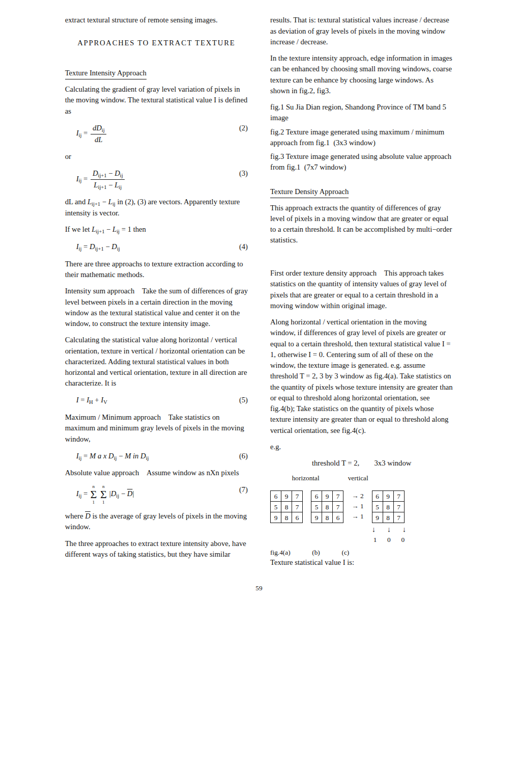extract textural structure of remote sensing images.
Approaches to Extract Texture
Texture Intensity Approach
Calculating the gradient of gray level variation of pixels in the moving window. The textural statistical value I is defined as
Iij = dDij dL (2)
or
Iij = Dij+1 − Dij Lij+1 − Lij (3)
dL and Lij+1 − Lij in (2), (3) are vectors. Apparently texture intensity is vector.
If we let Lij+1 − Lij = 1 then
Iij = Dij+1 − Dij (4)
There are three approachs to texture extraction according to their mathematic methods.
Intensity sum approach
Take the sum of differences of gray level between pixels in a certain direction in the moving window as the textural statistical value and center it on the window, to construct the texture intensity image.
Calculating the statistical value along horizontal / vertical orientation, texture in vertical / horizontal orientation can be characterized. Adding textural statistical values in both horizontal and vertical orientation, texture in all direction are characterize. It is
I = IH + IV (5)
Maximum / Minimum approach
Take statistics on maximum and minimum gray levels of pixels in the moving window,
Iij = M a x Dij − M in Dij (6)
Absolute value approach
Assume window as nXn pixels
Iij = nΣ 1 nΣ 1 |Dij − D| (7)
where D is the average of gray levels of pixels in the moving window.
The three approaches to extract texture intensity above, have different ways of taking statistics, but they have similar results. That is: textural statistical values increase / decrease as deviation of gray levels of pixels in the moving window increase / decrease.
In the texture intensity approach, edge information in images can be enhanced by choosing small moving windows, coarse texture can be enhance by choosing large windows. As shown in fig.2, fig3.
fig.1 Su Jia Dian region, Shandong Province of TM band 5 image
fig.2 Texture image generated using maximum / minimum approach from fig.1 (3x3 window)
fig.3 Texture image generated using absolute value approach from fig.1 (7x7 window)
Texture Density Approach
This approach extracts the quantity of differences of gray level of pixels in a moving window that are greater or equal to a certain threshold. It can be accomplished by multi−order statistics.
First order texture density approach
This approach takes statistics on the quantity of intensity values of gray level of pixels that are greater or equal to a certain threshold in a moving window within original image.
Along horizontal / vertical orientation in the moving window, if differences of gray level of pixels are greater or equal to a certain threshold, then textural statistical value I = 1, otherwise I = 0. Centering sum of all of these on the window, the texture image is generated. e.g. assume threshold T = 2, 3 by 3 window as fig.4(a). Take statistics on the quantity of pixels whose texture intensity are greater than or equal to threshold along horizontal orientation, see fig.4(b); Take statistics on the quantity of pixels whose texture intensity are greater than or equal to threshold along vertical orientation, see fig.4(c).
e.g.
threshold T = 2, 3x3 window
horizontal vertical
| 6 | 9 | 7 |
| 5 | 8 | 7 |
| 9 | 8 | 6 |
| 6 | 9 | 7 |
| 5 | 8 | 7 |
| 9 | 8 | 6 |
→ 2 → 1 → 1
| 6 | 9 | 7 |
| 5 | 8 | 7 |
| 9 | 8 | 7 |
↓↓↓
100
fig.4(a) (b) (c)
Texture statistical value I is:
59